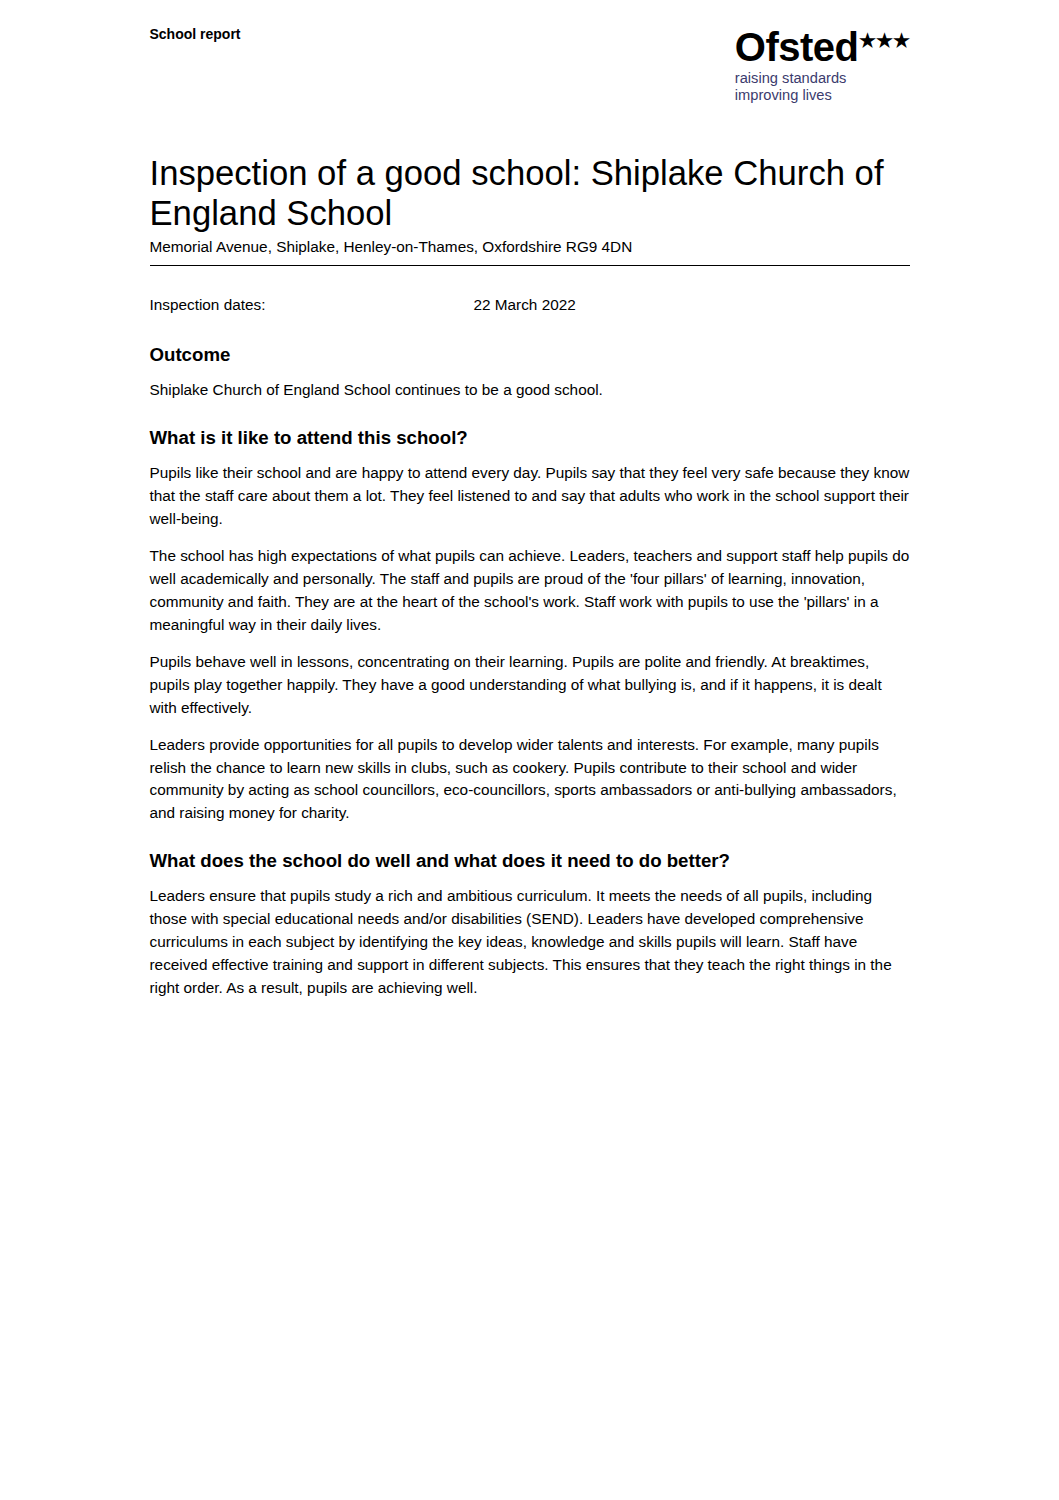School report
Ofsted★★★ raising standards improving lives
Inspection of a good school: Shiplake Church of England School
Memorial Avenue, Shiplake, Henley-on-Thames, Oxfordshire RG9 4DN
Inspection dates: 22 March 2022
Outcome
Shiplake Church of England School continues to be a good school.
What is it like to attend this school?
Pupils like their school and are happy to attend every day. Pupils say that they feel very safe because they know that the staff care about them a lot. They feel listened to and say that adults who work in the school support their well-being.
The school has high expectations of what pupils can achieve. Leaders, teachers and support staff help pupils do well academically and personally. The staff and pupils are proud of the 'four pillars' of learning, innovation, community and faith. They are at the heart of the school's work. Staff work with pupils to use the 'pillars' in a meaningful way in their daily lives.
Pupils behave well in lessons, concentrating on their learning. Pupils are polite and friendly. At breaktimes, pupils play together happily. They have a good understanding of what bullying is, and if it happens, it is dealt with effectively.
Leaders provide opportunities for all pupils to develop wider talents and interests. For example, many pupils relish the chance to learn new skills in clubs, such as cookery. Pupils contribute to their school and wider community by acting as school councillors, eco-councillors, sports ambassadors or anti-bullying ambassadors, and raising money for charity.
What does the school do well and what does it need to do better?
Leaders ensure that pupils study a rich and ambitious curriculum. It meets the needs of all pupils, including those with special educational needs and/or disabilities (SEND). Leaders have developed comprehensive curriculums in each subject by identifying the key ideas, knowledge and skills pupils will learn. Staff have received effective training and support in different subjects. This ensures that they teach the right things in the right order. As a result, pupils are achieving well.